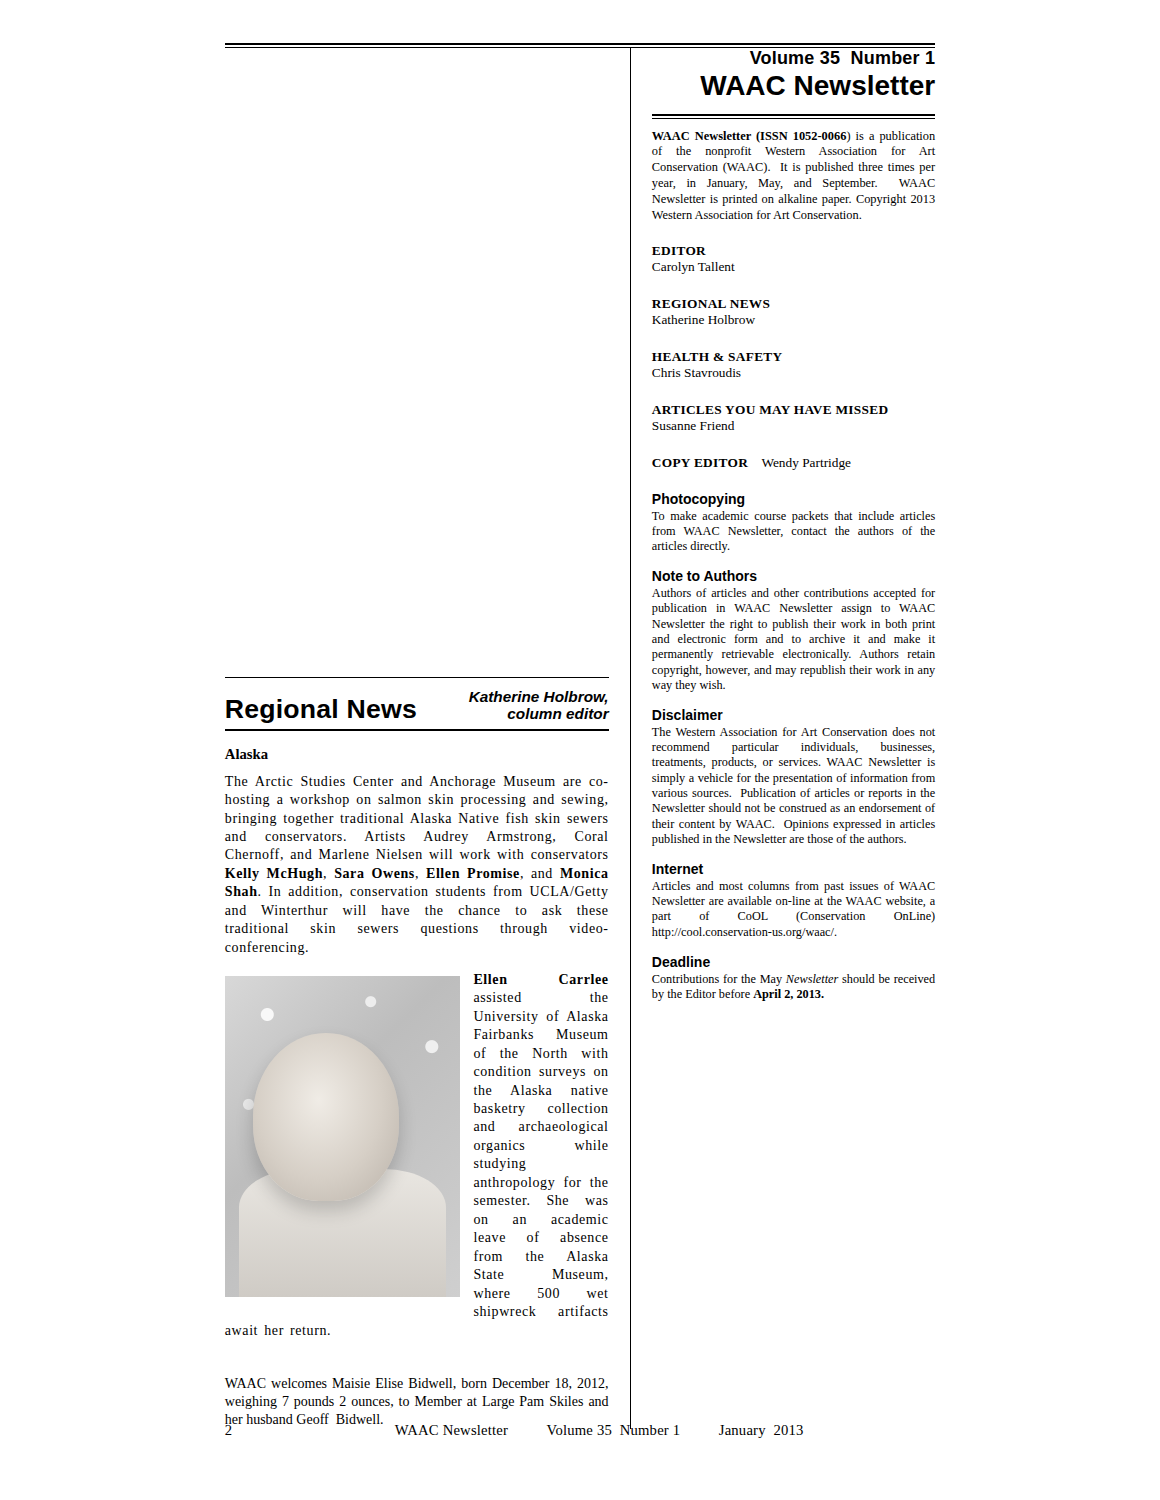Regional News
Katherine Holbrow,
column editor
Alaska
The Arctic Studies Center and Anchorage Museum are co-hosting a workshop on salmon skin processing and sewing, bringing together traditional Alaska Native fish skin sewers and conservators. Artists Audrey Armstrong, Coral Chernoff, and Marlene Nielsen will work with conservators Kelly McHugh, Sara Owens, Ellen Promise, and Monica Shah. In addition, conservation students from UCLA/Getty and Winterthur will have the chance to ask these traditional skin sewers questions through video-conferencing.
Ellen Carrlee assisted the University of Alaska Fairbanks Museum of the North with condition surveys on the Alaska native basketry collection and archaeological organics while studying anthropology for the semester. She was on an academic leave of absence from the Alaska State Museum, where 500 wet shipwreck artifacts await her return.
WAAC welcomes Maisie Elise Bidwell, born December 18, 2012, weighing 7 pounds 2 ounces, to Member at Large Pam Skiles and her husband Geoff Bidwell.
Volume 35 Number 1
WAAC Newsletter
WAAC Newsletter (ISSN 1052-0066) is a publication of the nonprofit Western Association for Art Conservation (WAAC). It is published three times per year, in January, May, and September. WAAC Newsletter is printed on alkaline paper. Copyright 2013 Western Association for Art Conservation.
EDITOR
Carolyn Tallent
REGIONAL NEWS
Katherine Holbrow
HEALTH & SAFETY
Chris Stavroudis
ARTICLES YOU MAY HAVE MISSED
Susanne Friend
COPY EDITOR Wendy Partridge
Photocopying
To make academic course packets that include articles from WAAC Newsletter, contact the authors of the articles directly.
Note to Authors
Authors of articles and other contributions accepted for publication in WAAC Newsletter assign to WAAC Newsletter the right to publish their work in both print and electronic form and to archive it and make it permanently retrievable electronically. Authors retain copyright, however, and may republish their work in any way they wish.
Disclaimer
The Western Association for Art Conservation does not recommend particular individuals, businesses, treatments, products, or services. WAAC Newsletter is simply a vehicle for the presentation of information from various sources. Publication of articles or reports in the Newsletter should not be construed as an endorsement of their content by WAAC. Opinions expressed in articles published in the Newsletter are those of the authors.
Internet
Articles and most columns from past issues of WAAC Newsletter are available on-line at the WAAC website, a part of CoOL (Conservation OnLine) http://cool.conservation-us.org/waac/.
Deadline
Contributions for the May Newsletter should be received by the Editor before April 2, 2013.
2
WAAC Newsletter Volume 35 Number 1 January 2013